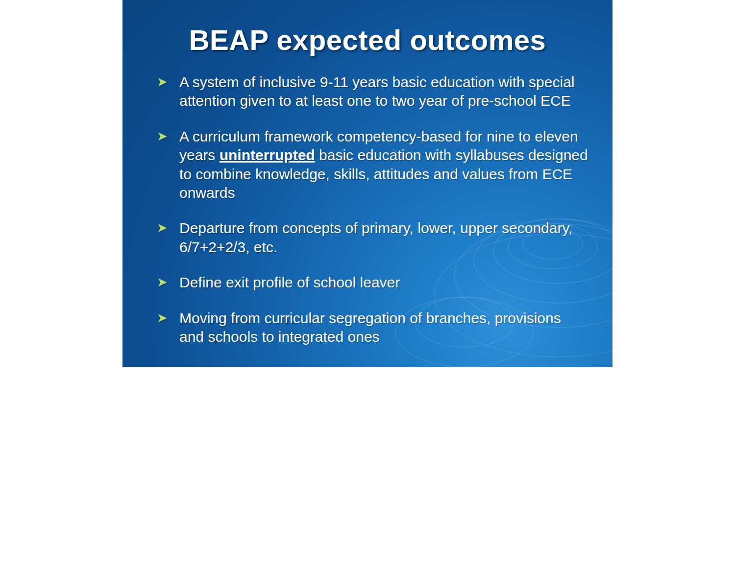BEAP expected outcomes
A system of inclusive 9-11 years basic education with special attention given to at least one to two year of pre-school ECE
A curriculum framework competency-based for nine to eleven years uninterrupted basic education with syllabuses designed to combine knowledge, skills, attitudes and values from ECE onwards
Departure from concepts of primary, lower, upper secondary, 6/7+2+2/3, etc.
Define exit profile of school leaver
Moving from curricular segregation of branches, provisions and schools to integrated ones